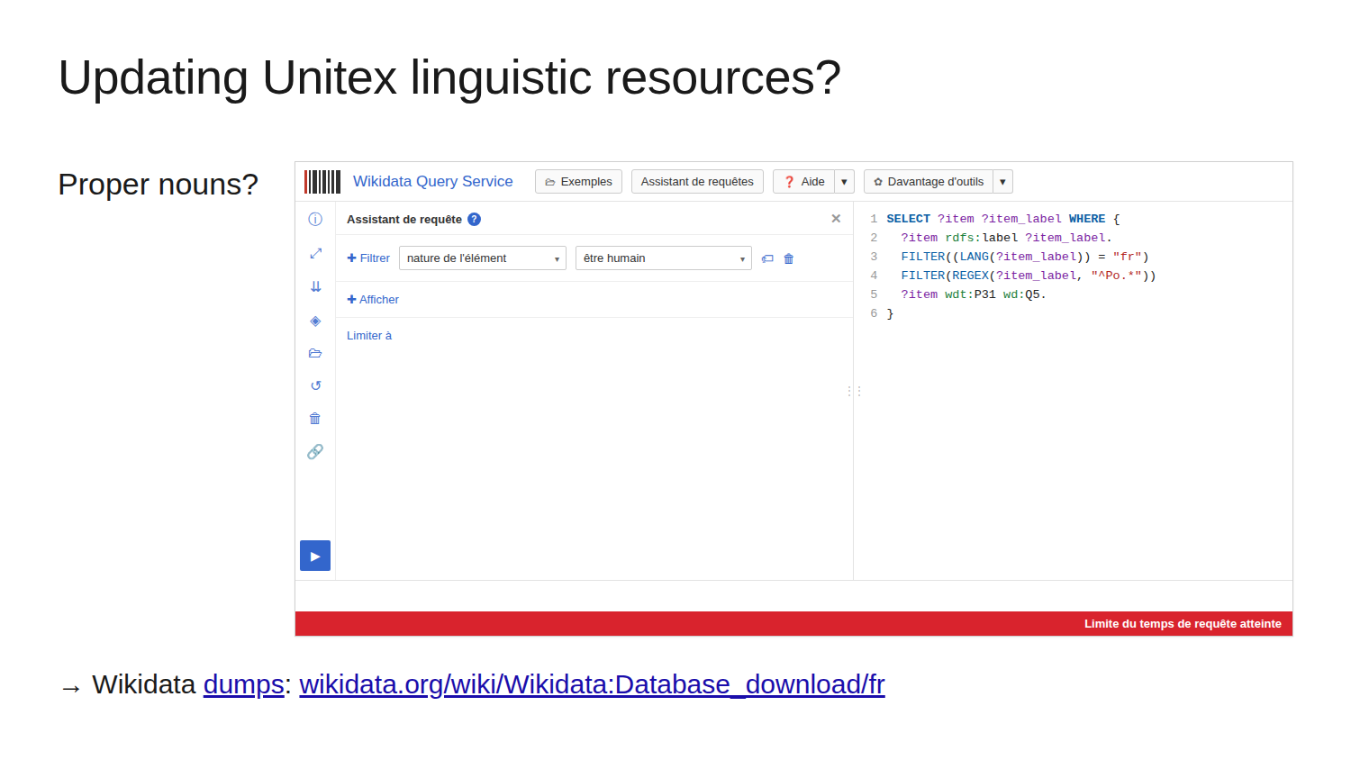Updating Unitex linguistic resources?
Proper nouns?
Wikidata Query Service 🗁 Exemples Assistant de requêtes ❓ Aide ▾ ✿ Davantage d'outils ▾
ⓘ ⤢ ⇊ ◈ 🗁 ↺ 🗑 🔗 ▶
Assistant de requête ? ✕
✚ Filtrer nature de l'élément être humain 🏷 🗑
✚ Afficher
Limiter à
⋮⋮
1 SELECT ?item ?item_label WHERE {
2  ?item rdfs: label ?item_label.
3  FILTER((LANG(?item_label)) = "fr")
4  FILTER(REGEX(?item_label, "^Po.*"))
5  ?item wdt: P31 wd: Q5.
6}
Limite du temps de requête atteinte
→ Wikidata dumps: wikidata.org/wiki/Wikidata:Database_download/fr